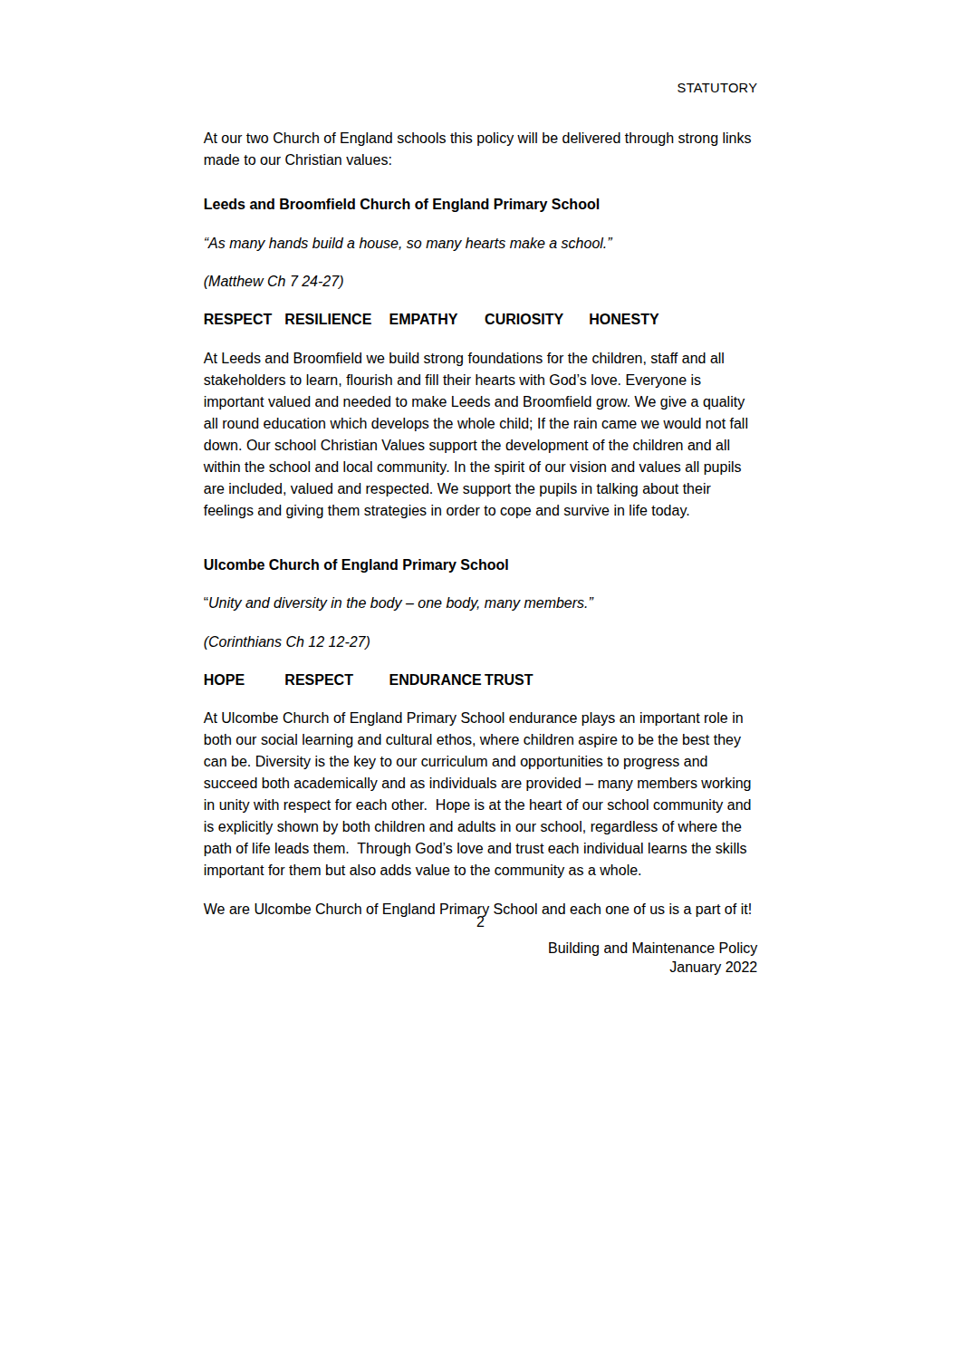STATUTORY
At our two Church of England schools this policy will be delivered through strong links made to our Christian values:
Leeds and Broomfield Church of England Primary School
“As many hands build a house, so many hearts make a school.”
(Matthew Ch 7 24-27)
RESPECT RESILIENCE EMPATHY CURIOSITY HONESTY
At Leeds and Broomfield we build strong foundations for the children, staff and all stakeholders to learn, flourish and fill their hearts with God’s love. Everyone is important valued and needed to make Leeds and Broomfield grow. We give a quality all round education which develops the whole child; If the rain came we would not fall down. Our school Christian Values support the development of the children and all within the school and local community. In the spirit of our vision and values all pupils are included, valued and respected. We support the pupils in talking about their feelings and giving them strategies in order to cope and survive in life today.
Ulcombe Church of England Primary School
“Unity and diversity in the body – one body, many members.”
(Corinthians Ch 12 12-27)
HOPE RESPECT ENDURANCE TRUST
At Ulcombe Church of England Primary School endurance plays an important role in both our social learning and cultural ethos, where children aspire to be the best they can be. Diversity is the key to our curriculum and opportunities to progress and succeed both academically and as individuals are provided – many members working in unity with respect for each other. Hope is at the heart of our school community and is explicitly shown by both children and adults in our school, regardless of where the path of life leads them. Through God’s love and trust each individual learns the skills important for them but also adds value to the community as a whole.
We are Ulcombe Church of England Primary School and each one of us is a part of it!
2
Building and Maintenance Policy
January 2022